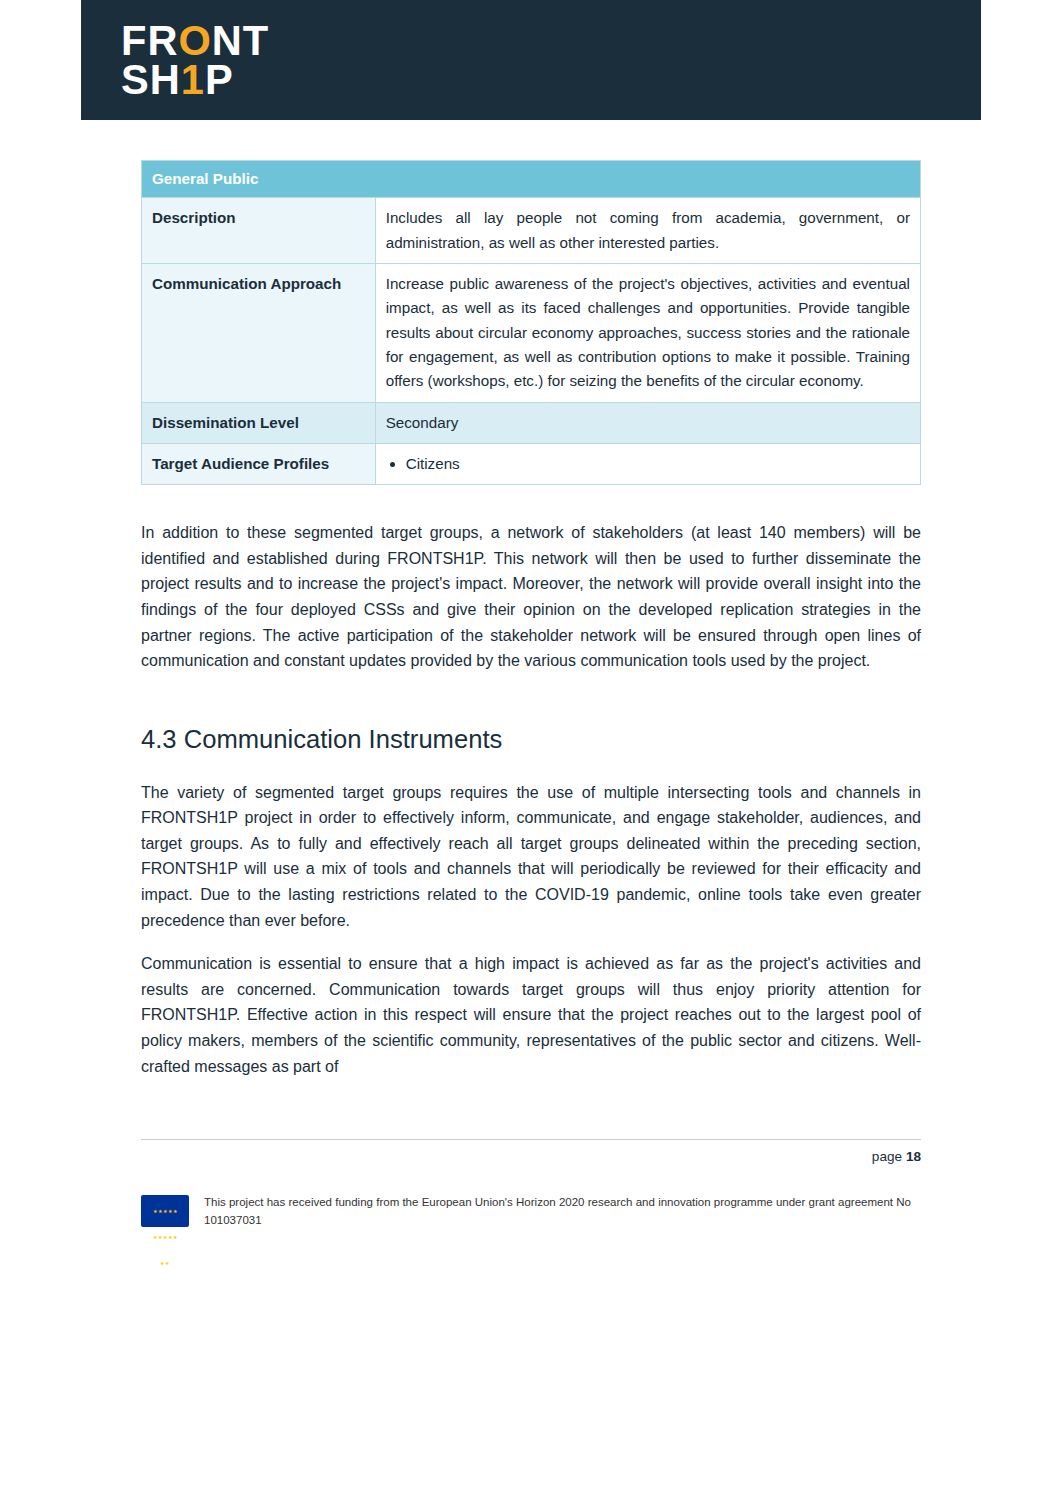FRONT
SH1 P
| General Public |
| --- |
| Description | Includes all lay people not coming from academia, government, or administration, as well as other interested parties. |
| Communication Approach | Increase public awareness of the project's objectives, activities and eventual impact, as well as its faced challenges and opportunities. Provide tangible results about circular economy approaches, success stories and the rationale for engagement, as well as contribution options to make it possible. Training offers (workshops, etc.) for seizing the benefits of the circular economy. |
| Dissemination Level | Secondary |
| Target Audience Profiles | Citizens |
In addition to these segmented target groups, a network of stakeholders (at least 140 members) will be identified and established during FRONTSH1P. This network will then be used to further disseminate the project results and to increase the project's impact. Moreover, the network will provide overall insight into the findings of the four deployed CSSs and give their opinion on the developed replication strategies in the partner regions. The active participation of the stakeholder network will be ensured through open lines of communication and constant updates provided by the various communication tools used by the project.
4.3 Communication Instruments
The variety of segmented target groups requires the use of multiple intersecting tools and channels in FRONTSH1P project in order to effectively inform, communicate, and engage stakeholder, audiences, and target groups. As to fully and effectively reach all target groups delineated within the preceding section, FRONTSH1P will use a mix of tools and channels that will periodically be reviewed for their efficacity and impact. Due to the lasting restrictions related to the COVID-19 pandemic, online tools take even greater precedence than ever before.
Communication is essential to ensure that a high impact is achieved as far as the project's activities and results are concerned. Communication towards target groups will thus enjoy priority attention for FRONTSH1P. Effective action in this respect will ensure that the project reaches out to the largest pool of policy makers, members of the scientific community, representatives of the public sector and citizens. Well-crafted messages as part of
page 18
This project has received funding from the European Union's Horizon 2020 research and innovation programme under grant agreement No 101037031